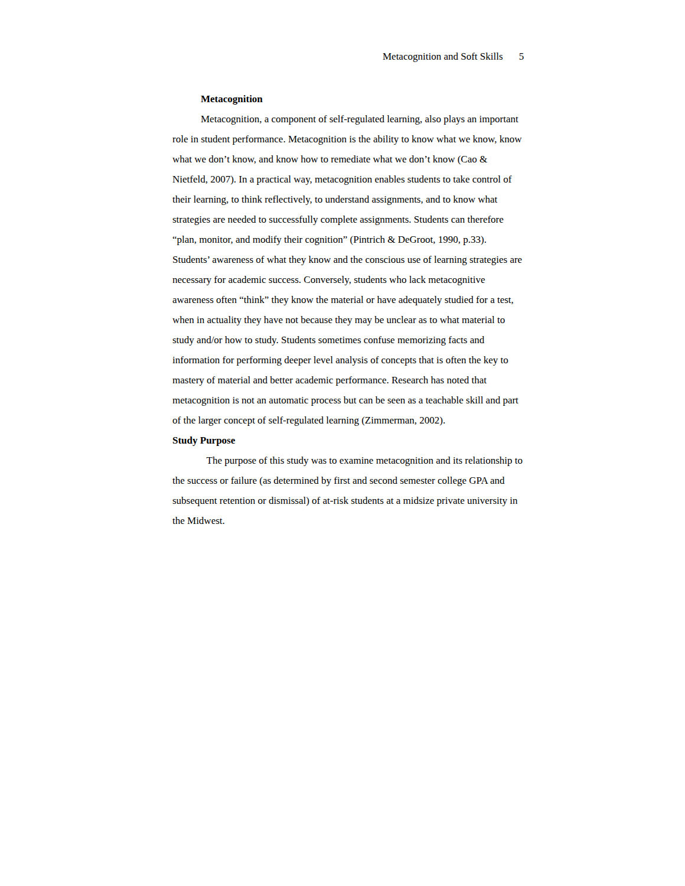Metacognition and Soft Skills5
Metacognition
Metacognition, a component of self-regulated learning, also plays an important role in student performance. Metacognition is the ability to know what we know, know what we don’t know, and know how to remediate what we don’t know (Cao & Nietfeld, 2007). In a practical way, metacognition enables students to take control of their learning, to think reflectively, to understand assignments, and to know what strategies are needed to successfully complete assignments. Students can therefore “plan, monitor, and modify their cognition” (Pintrich & DeGroot, 1990, p.33). Students’ awareness of what they know and the conscious use of learning strategies are necessary for academic success. Conversely, students who lack metacognitive awareness often “think” they know the material or have adequately studied for a test, when in actuality they have not because they may be unclear as to what material to study and/or how to study. Students sometimes confuse memorizing facts and information for performing deeper level analysis of concepts that is often the key to mastery of material and better academic performance. Research has noted that metacognition is not an automatic process but can be seen as a teachable skill and part of the larger concept of self-regulated learning (Zimmerman, 2002).
Study Purpose
The purpose of this study was to examine metacognition and its relationship to the success or failure (as determined by first and second semester college GPA and subsequent retention or dismissal) of at-risk students at a midsize private university in the Midwest.